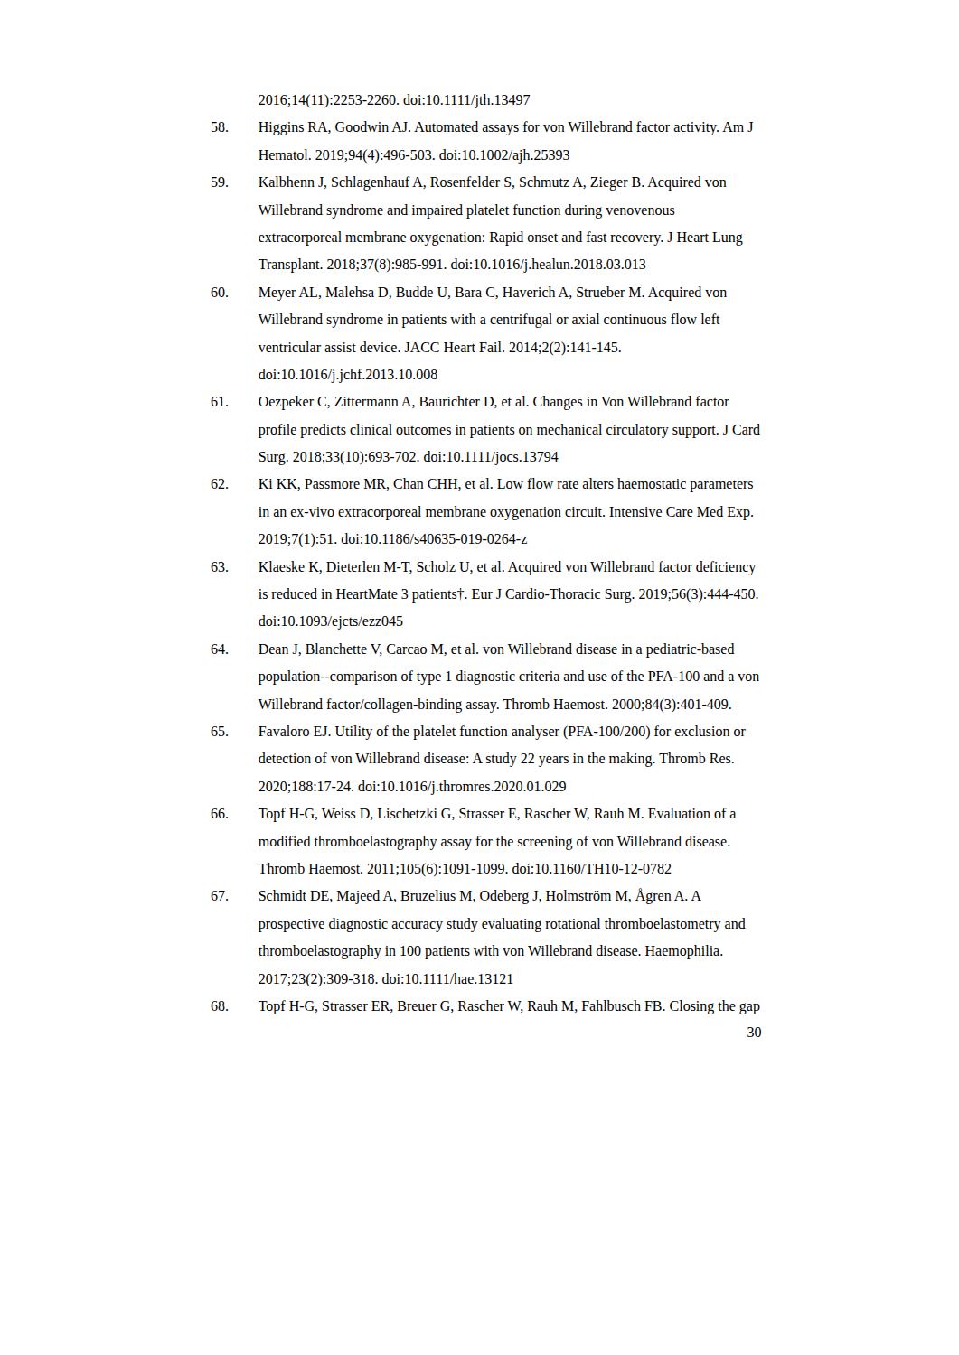2016;14(11):2253-2260. doi:10.1111/jth.13497
58. Higgins RA, Goodwin AJ. Automated assays for von Willebrand factor activity. Am J Hematol. 2019;94(4):496-503. doi:10.1002/ajh.25393
59. Kalbhenn J, Schlagenhauf A, Rosenfelder S, Schmutz A, Zieger B. Acquired von Willebrand syndrome and impaired platelet function during venovenous extracorporeal membrane oxygenation: Rapid onset and fast recovery. J Heart Lung Transplant. 2018;37(8):985-991. doi:10.1016/j.healun.2018.03.013
60. Meyer AL, Malehsa D, Budde U, Bara C, Haverich A, Strueber M. Acquired von Willebrand syndrome in patients with a centrifugal or axial continuous flow left ventricular assist device. JACC Heart Fail. 2014;2(2):141-145. doi:10.1016/j.jchf.2013.10.008
61. Oezpeker C, Zittermann A, Baurichter D, et al. Changes in Von Willebrand factor profile predicts clinical outcomes in patients on mechanical circulatory support. J Card Surg. 2018;33(10):693-702. doi:10.1111/jocs.13794
62. Ki KK, Passmore MR, Chan CHH, et al. Low flow rate alters haemostatic parameters in an ex-vivo extracorporeal membrane oxygenation circuit. Intensive Care Med Exp. 2019;7(1):51. doi:10.1186/s40635-019-0264-z
63. Klaeske K, Dieterlen M-T, Scholz U, et al. Acquired von Willebrand factor deficiency is reduced in HeartMate 3 patients†. Eur J Cardio-Thoracic Surg. 2019;56(3):444-450. doi:10.1093/ejcts/ezz045
64. Dean J, Blanchette V, Carcao M, et al. von Willebrand disease in a pediatric-based population--comparison of type 1 diagnostic criteria and use of the PFA-100 and a von Willebrand factor/collagen-binding assay. Thromb Haemost. 2000;84(3):401-409.
65. Favaloro EJ. Utility of the platelet function analyser (PFA-100/200) for exclusion or detection of von Willebrand disease: A study 22 years in the making. Thromb Res. 2020;188:17-24. doi:10.1016/j.thromres.2020.01.029
66. Topf H-G, Weiss D, Lischetzki G, Strasser E, Rascher W, Rauh M. Evaluation of a modified thromboelastography assay for the screening of von Willebrand disease. Thromb Haemost. 2011;105(6):1091-1099. doi:10.1160/TH10-12-0782
67. Schmidt DE, Majeed A, Bruzelius M, Odeberg J, Holmström M, Ågren A. A prospective diagnostic accuracy study evaluating rotational thromboelastometry and thromboelastography in 100 patients with von Willebrand disease. Haemophilia. 2017;23(2):309-318. doi:10.1111/hae.13121
68. Topf H-G, Strasser ER, Breuer G, Rascher W, Rauh M, Fahlbusch FB. Closing the gap
30